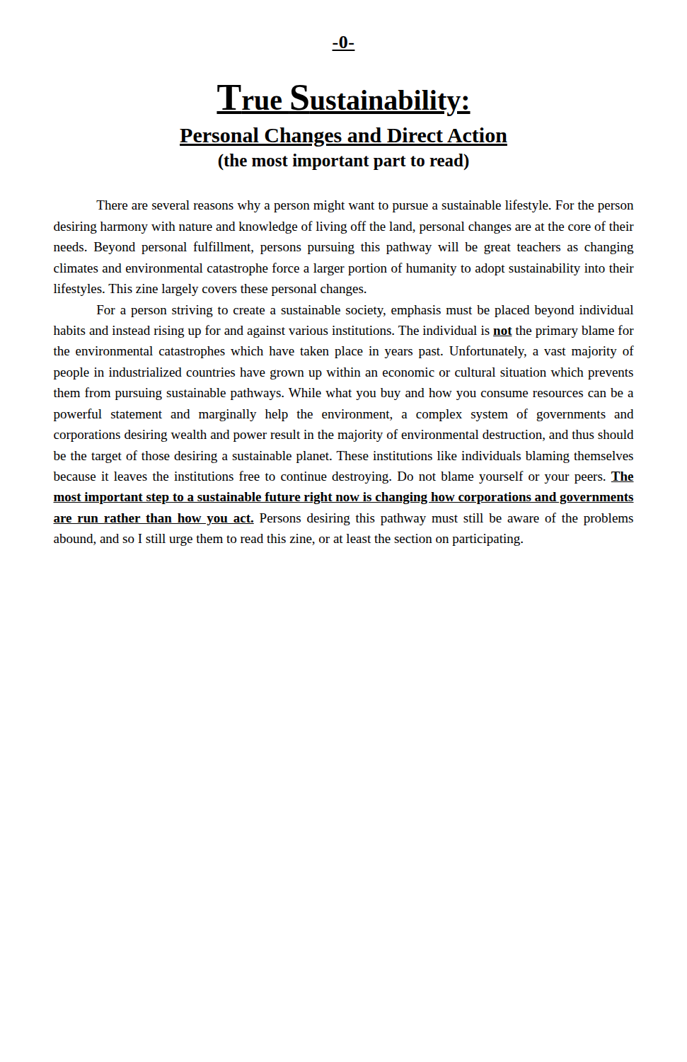-0-
True Sustainability: Personal Changes and Direct Action (the most important part to read)
There are several reasons why a person might want to pursue a sustainable lifestyle. For the person desiring harmony with nature and knowledge of living off the land, personal changes are at the core of their needs. Beyond personal fulfillment, persons pursuing this pathway will be great teachers as changing climates and environmental catastrophe force a larger portion of humanity to adopt sustainability into their lifestyles. This zine largely covers these personal changes.
For a person striving to create a sustainable society, emphasis must be placed beyond individual habits and instead rising up for and against various institutions. The individual is not the primary blame for the environmental catastrophes which have taken place in years past. Unfortunately, a vast majority of people in industrialized countries have grown up within an economic or cultural situation which prevents them from pursuing sustainable pathways. While what you buy and how you consume resources can be a powerful statement and marginally help the environment, a complex system of governments and corporations desiring wealth and power result in the majority of environmental destruction, and thus should be the target of those desiring a sustainable planet. These institutions like individuals blaming themselves because it leaves the institutions free to continue destroying. Do not blame yourself or your peers. The most important step to a sustainable future right now is changing how corporations and governments are run rather than how you act. Persons desiring this pathway must still be aware of the problems abound, and so I still urge them to read this zine, or at least the section on participating.